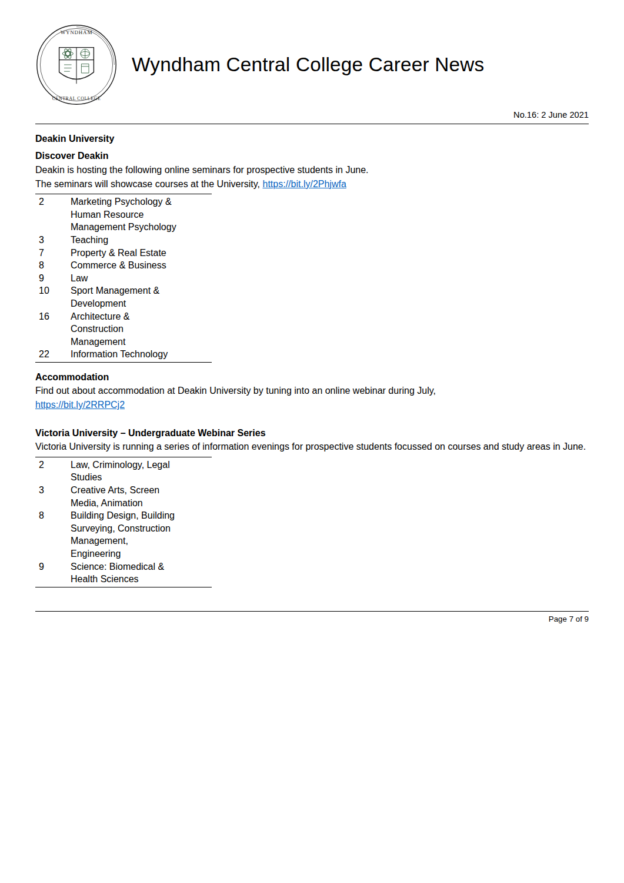WYNDHAM CENTRAL COLLEGE
Wyndham Central College Career News
No.16: 2 June 2021
Deakin University
Discover Deakin
Deakin is hosting the following online seminars for prospective students in June.
The seminars will showcase courses at the University, https://bit.ly/2Phjwfa
| 2 | Marketing Psychology & Human Resource Management Psychology |
| 3 | Teaching |
| 7 | Property & Real Estate |
| 8 | Commerce & Business |
| 9 | Law |
| 10 | Sport Management & Development |
| 16 | Architecture & Construction Management |
| 22 | Information Technology |
Accommodation
Find out about accommodation at Deakin University by tuning into an online webinar during July,
https://bit.ly/2RRPCj2
Victoria University – Undergraduate Webinar Series
Victoria University is running a series of information evenings for prospective students focussed on courses and study areas in June.
| 2 | Law, Criminology, Legal Studies |
| 3 | Creative Arts, Screen Media, Animation |
| 8 | Building Design, Building Surveying, Construction Management, Engineering |
| 9 | Science: Biomedical & Health Sciences |
Page 7 of 9